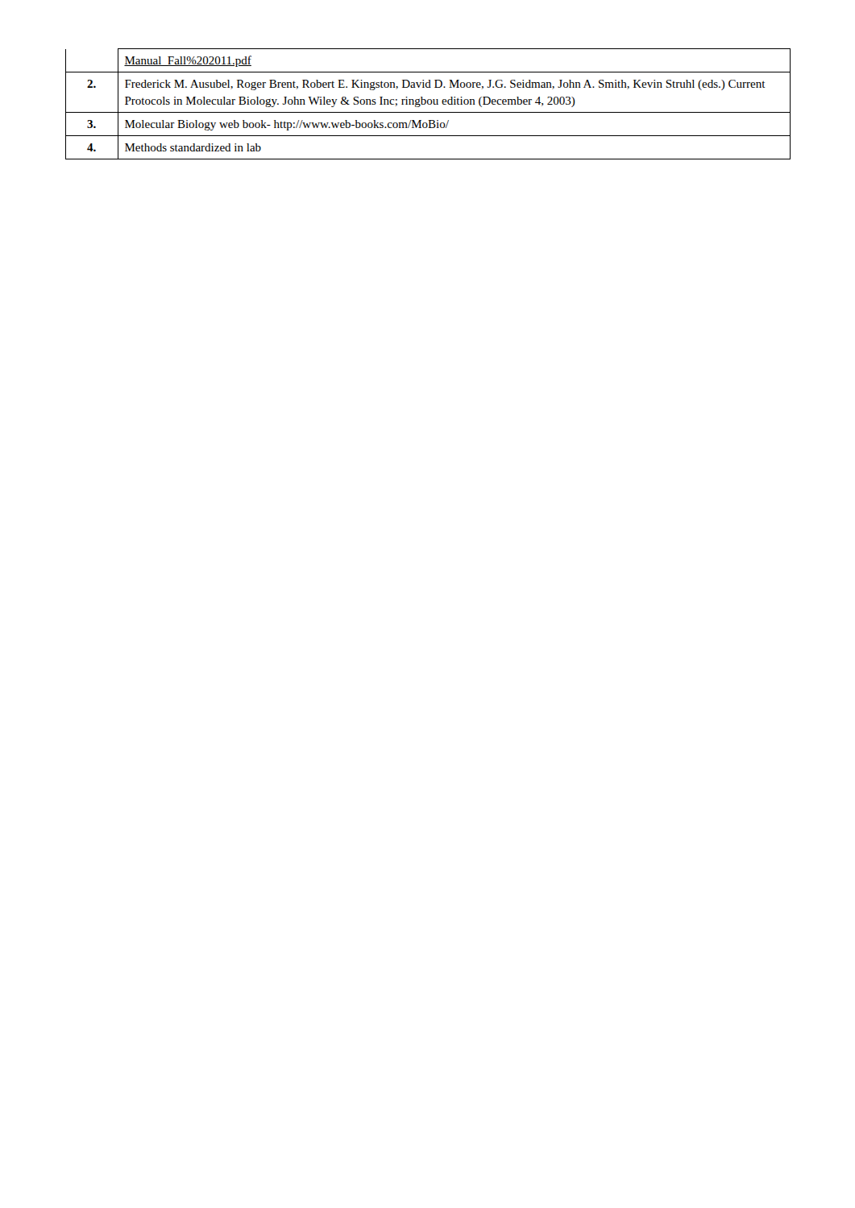| | Manual_Fall%202011.pdf |
| 2. | Frederick M. Ausubel, Roger Brent, Robert E. Kingston, David D. Moore, J.G. Seidman, John A. Smith, Kevin Struhl (eds.) Current Protocols in Molecular Biology. John Wiley & Sons Inc; ringbou edition (December 4, 2003) |
| 3. | Molecular Biology web book- http://www.web-books.com/MoBio/ |
| 4. | Methods standardized in lab |